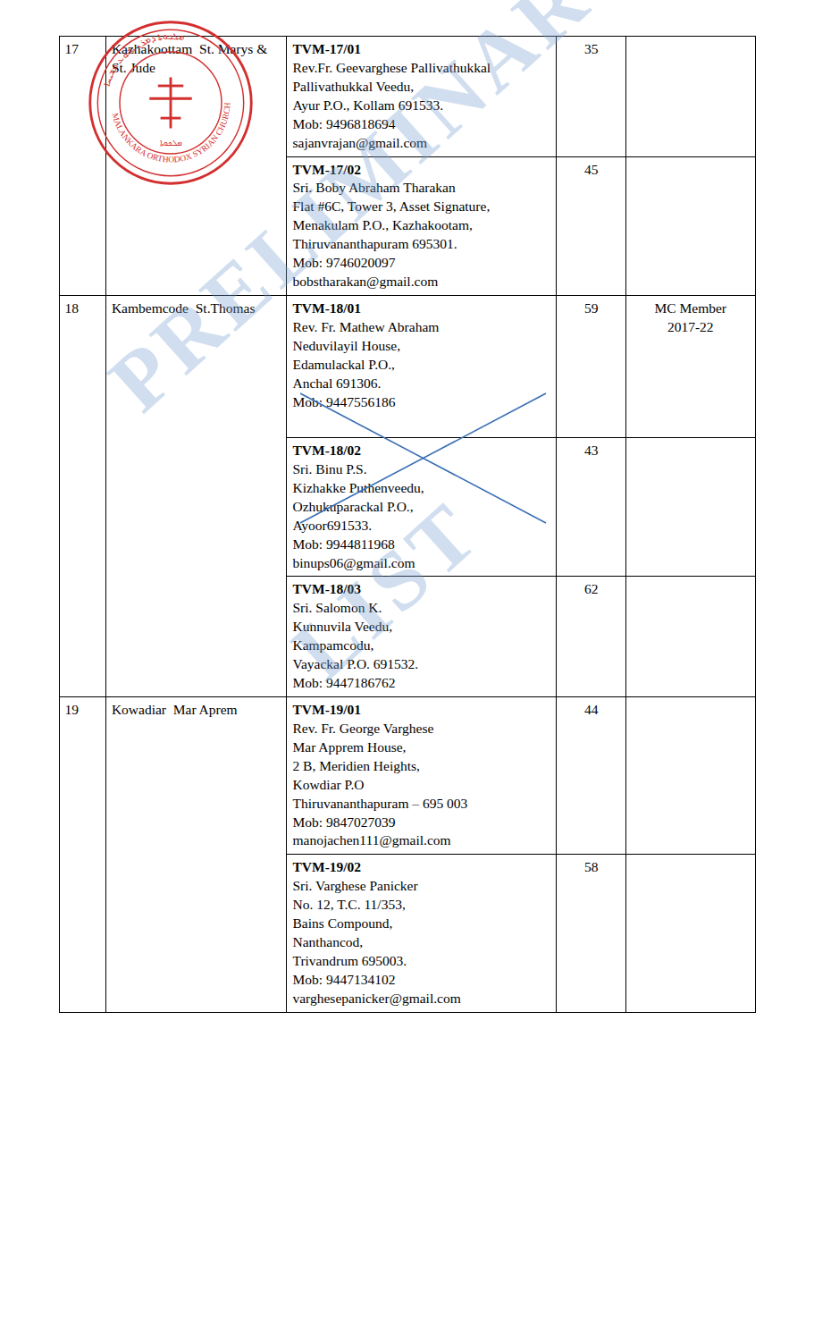PRELIMINARY LIST
ܡܠܟܘܬܐ ܕܡܪܢ ܝܫܘܥ ܡܫܝܚܐ MALANKARA ORTHODOX SYRIAN CHURCH ܡܠܟܘܬܐ
| 17 | Kazhakoottam St. Marys & St. Jude | TVM-17/01 Rev.Fr. Geevarghese Pallivathukkal Pallivathukkal Veedu, Ayur P.O., Kollam 691533. Mob: 9496818694 sajanvrajan@gmail.com | 35 | |
| TVM-17/02 Sri. Boby Abraham Tharakan Flat #6C, Tower 3, Asset Signature, Menakulam P.O., Kazhakootam, Thiruvananthapuram 695301. Mob: 9746020097 bobstharakan@gmail.com | 45 | |
| 18 | Kambemcode St.Thomas | TVM-18/01 Rev. Fr. Mathew Abraham Neduvilayil House, Edamulackal P.O., Anchal 691306. Mob: 9447556186 | 59 | MC Member 2017-22 |
| TVM-18/02 Sri. Binu P.S. Kizhakke Puthenveedu, Ozhukuparackal P.O., Ayoor691533. Mob: 9944811968 binups06@gmail.com | 43 | |
| TVM-18/03 Sri. Salomon K. Kunnuvila Veedu, Kampamcodu, Vayackal P.O. 691532. Mob: 9447186762 | 62 | |
| 19 | Kowadiar Mar Aprem | TVM-19/01 Rev. Fr. George Varghese Mar Apprem House, 2 B, Meridien Heights, Kowdiar P.O Thiruvananthapuram – 695 003 Mob: 9847027039 manojachen111@gmail.com | 44 | |
| TVM-19/02 Sri. Varghese Panicker No. 12, T.C. 11/353, Bains Compound, Nanthancod, Trivandrum 695003. Mob: 9447134102 varghesepanicker@gmail.com | 58 | |